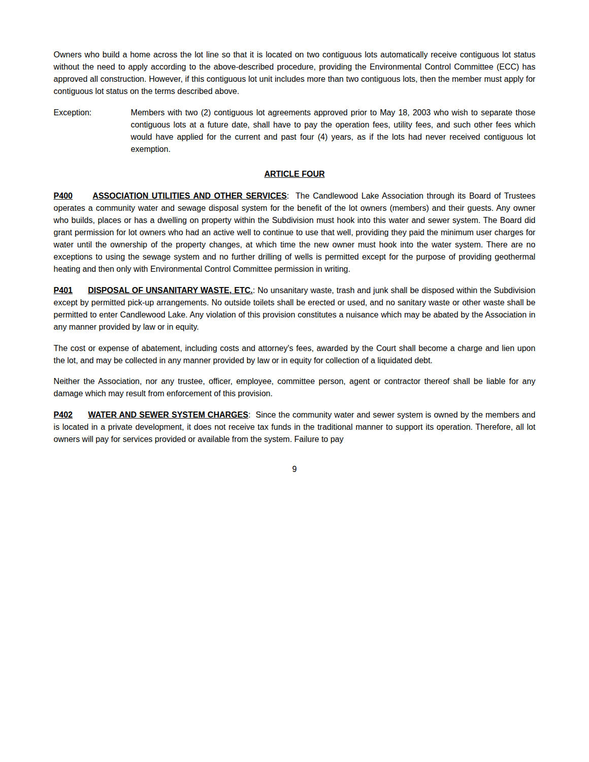Owners who build a home across the lot line so that it is located on two contiguous lots automatically receive contiguous lot status without the need to apply according to the above-described procedure, providing the Environmental Control Committee (ECC) has approved all construction. However, if this contiguous lot unit includes more than two contiguous lots, then the member must apply for contiguous lot status on the terms described above.
Exception:
Members with two (2) contiguous lot agreements approved prior to May 18, 2003 who wish to separate those contiguous lots at a future date, shall have to pay the operation fees, utility fees, and such other fees which would have applied for the current and past four (4) years, as if the lots had never received contiguous lot exemption.
ARTICLE FOUR
P400 ASSOCIATION UTILITIES AND OTHER SERVICES: The Candlewood Lake Association through its Board of Trustees operates a community water and sewage disposal system for the benefit of the lot owners (members) and their guests. Any owner who builds, places or has a dwelling on property within the Subdivision must hook into this water and sewer system. The Board did grant permission for lot owners who had an active well to continue to use that well, providing they paid the minimum user charges for water until the ownership of the property changes, at which time the new owner must hook into the water system. There are no exceptions to using the sewage system and no further drilling of wells is permitted except for the purpose of providing geothermal heating and then only with Environmental Control Committee permission in writing.
P401 DISPOSAL OF UNSANITARY WASTE, ETC.: No unsanitary waste, trash and junk shall be disposed within the Subdivision except by permitted pick-up arrangements. No outside toilets shall be erected or used, and no sanitary waste or other waste shall be permitted to enter Candlewood Lake. Any violation of this provision constitutes a nuisance which may be abated by the Association in any manner provided by law or in equity.
The cost or expense of abatement, including costs and attorney's fees, awarded by the Court shall become a charge and lien upon the lot, and may be collected in any manner provided by law or in equity for collection of a liquidated debt.
Neither the Association, nor any trustee, officer, employee, committee person, agent or contractor thereof shall be liable for any damage which may result from enforcement of this provision.
P402 WATER AND SEWER SYSTEM CHARGES: Since the community water and sewer system is owned by the members and is located in a private development, it does not receive tax funds in the traditional manner to support its operation. Therefore, all lot owners will pay for services provided or available from the system. Failure to pay
9